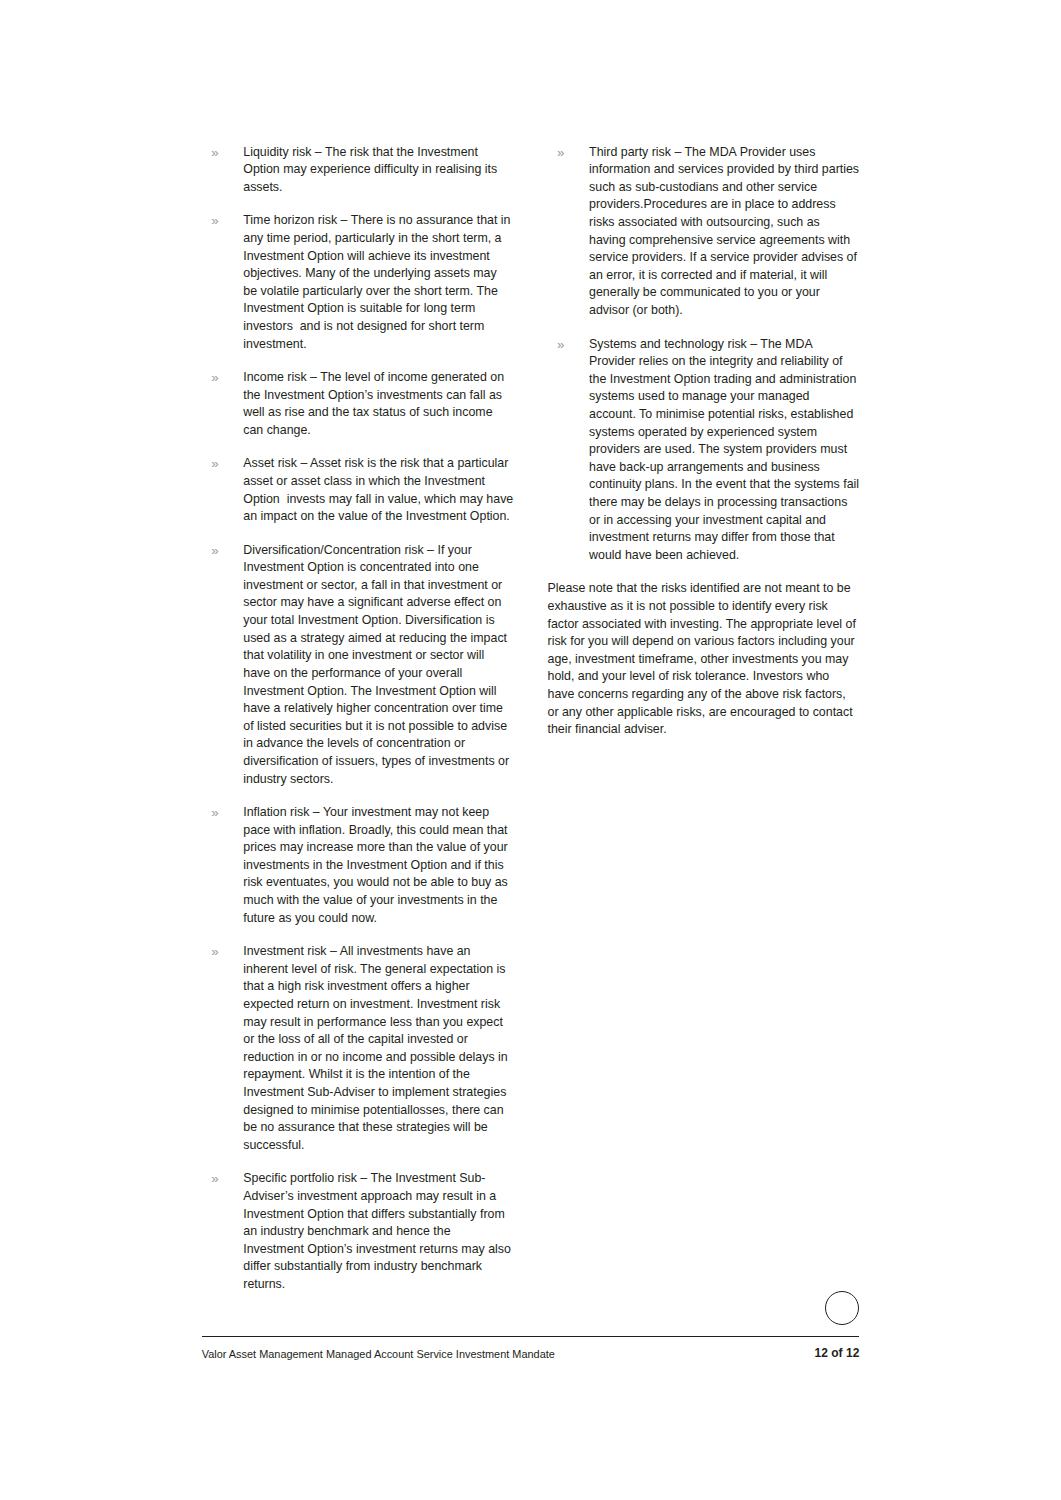Liquidity risk – The risk that the Investment Option may experience difficulty in realising its assets.
Time horizon risk – There is no assurance that in any time period, particularly in the short term, a Investment Option will achieve its investment objectives. Many of the underlying assets may be volatile particularly over the short term. The Investment Option is suitable for long term investors and is not designed for short term investment.
Income risk – The level of income generated on the Investment Option’s investments can fall as well as rise and the tax status of such income can change.
Asset risk – Asset risk is the risk that a particular asset or asset class in which the Investment Option invests may fall in value, which may have an impact on the value of the Investment Option.
Diversification/Concentration risk – If your Investment Option is concentrated into one investment or sector, a fall in that investment or sector may have a significant adverse effect on your total Investment Option. Diversification is used as a strategy aimed at reducing the impact that volatility in one investment or sector will have on the performance of your overall Investment Option. The Investment Option will have a relatively higher concentration over time of listed securities but it is not possible to advise in advance the levels of concentration or diversification of issuers, types of investments or industry sectors.
Inflation risk – Your investment may not keep pace with inflation. Broadly, this could mean that prices may increase more than the value of your investments in the Investment Option and if this risk eventuates, you would not be able to buy as much with the value of your investments in the future as you could now.
Investment risk – All investments have an inherent level of risk. The general expectation is that a high risk investment offers a higher expected return on investment. Investment risk may result in performance less than you expect or the loss of all of the capital invested or reduction in or no income and possible delays in repayment. Whilst it is the intention of the Investment Sub-Adviser to implement strategies designed to minimise potentiallosses, there can be no assurance that these strategies will be successful.
Specific portfolio risk – The Investment Sub-Adviser’s investment approach may result in a Investment Option that differs substantially from an industry benchmark and hence the Investment Option’s investment returns may also differ substantially from industry benchmark returns.
Third party risk – The MDA Provider uses information and services provided by third parties such as sub-custodians and other service providers.Procedures are in place to address risks associated with outsourcing, such as having comprehensive service agreements with service providers. If a service provider advises of an error, it is corrected and if material, it will generally be communicated to you or your advisor (or both).
Systems and technology risk – The MDA Provider relies on the integrity and reliability of the Investment Option trading and administration systems used to manage your managed account. To minimise potential risks, established systems operated by experienced system providers are used. The system providers must have back-up arrangements and business continuity plans. In the event that the systems fail there may be delays in processing transactions or in accessing your investment capital and investment returns may differ from those that would have been achieved.
Please note that the risks identified are not meant to be exhaustive as it is not possible to identify every risk factor associated with investing. The appropriate level of risk for you will depend on various factors including your age, investment timeframe, other investments you may hold, and your level of risk tolerance. Investors who have concerns regarding any of the above risk factors, or any other applicable risks, are encouraged to contact their financial adviser.
Valor Asset Management Managed Account Service Investment Mandate
12 of 12